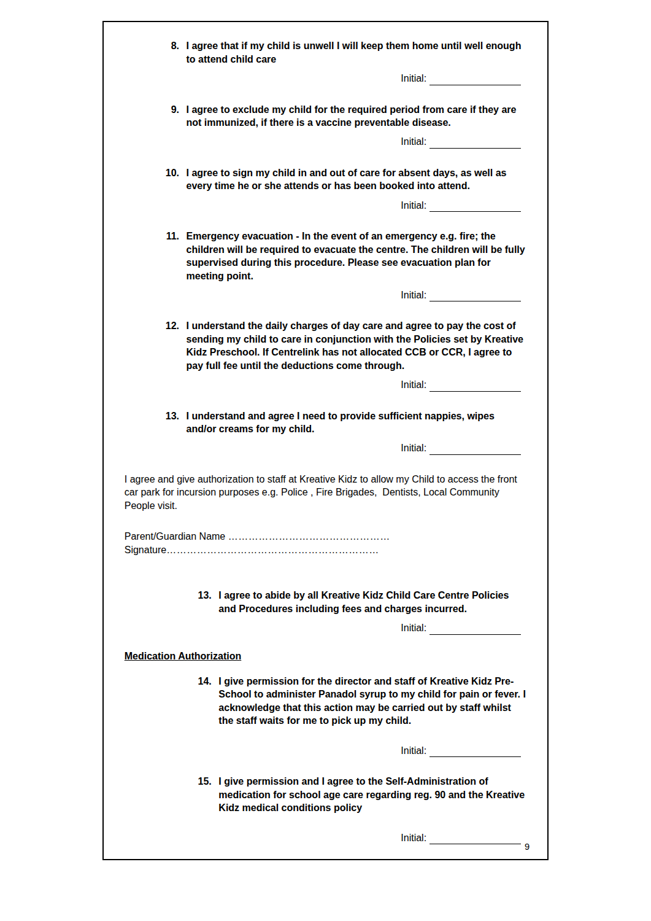8. I agree that if my child is unwell I will keep them home until well enough to attend child care
Initial:
9. I agree to exclude my child for the required period from care if they are not immunized, if there is a vaccine preventable disease.
Initial:
10. I agree to sign my child in and out of care for absent days, as well as every time he or she attends or has been booked into attend.
Initial:
11. Emergency evacuation - In the event of an emergency e.g. fire; the children will be required to evacuate the centre. The children will be fully supervised during this procedure. Please see evacuation plan for meeting point.
Initial:
12. I understand the daily charges of day care and agree to pay the cost of sending my child to care in conjunction with the Policies set by Kreative Kidz Preschool. If Centrelink has not allocated CCB or CCR, I agree to pay full fee until the deductions come through.
Initial:
13. I understand and agree I need to provide sufficient nappies, wipes and/or creams for my child.
Initial:
I agree and give authorization to staff at Kreative Kidz to allow my Child to access the front car park for incursion purposes e.g. Police , Fire Brigades, Dentists, Local Community People visit.
Parent/Guardian Name ………………………………………… Signature………………………………………………………
13. I agree to abide by all Kreative Kidz Child Care Centre Policies and Procedures including fees and charges incurred.
Initial:
Medication Authorization
14. I give permission for the director and staff of Kreative Kidz Pre-School to administer Panadol syrup to my child for pain or fever. I acknowledge that this action may be carried out by staff whilst the staff waits for me to pick up my child.
Initial:
15. I give permission and I agree to the Self-Administration of medication for school age care regarding reg. 90 and the Kreative Kidz medical conditions policy
Initial:
9